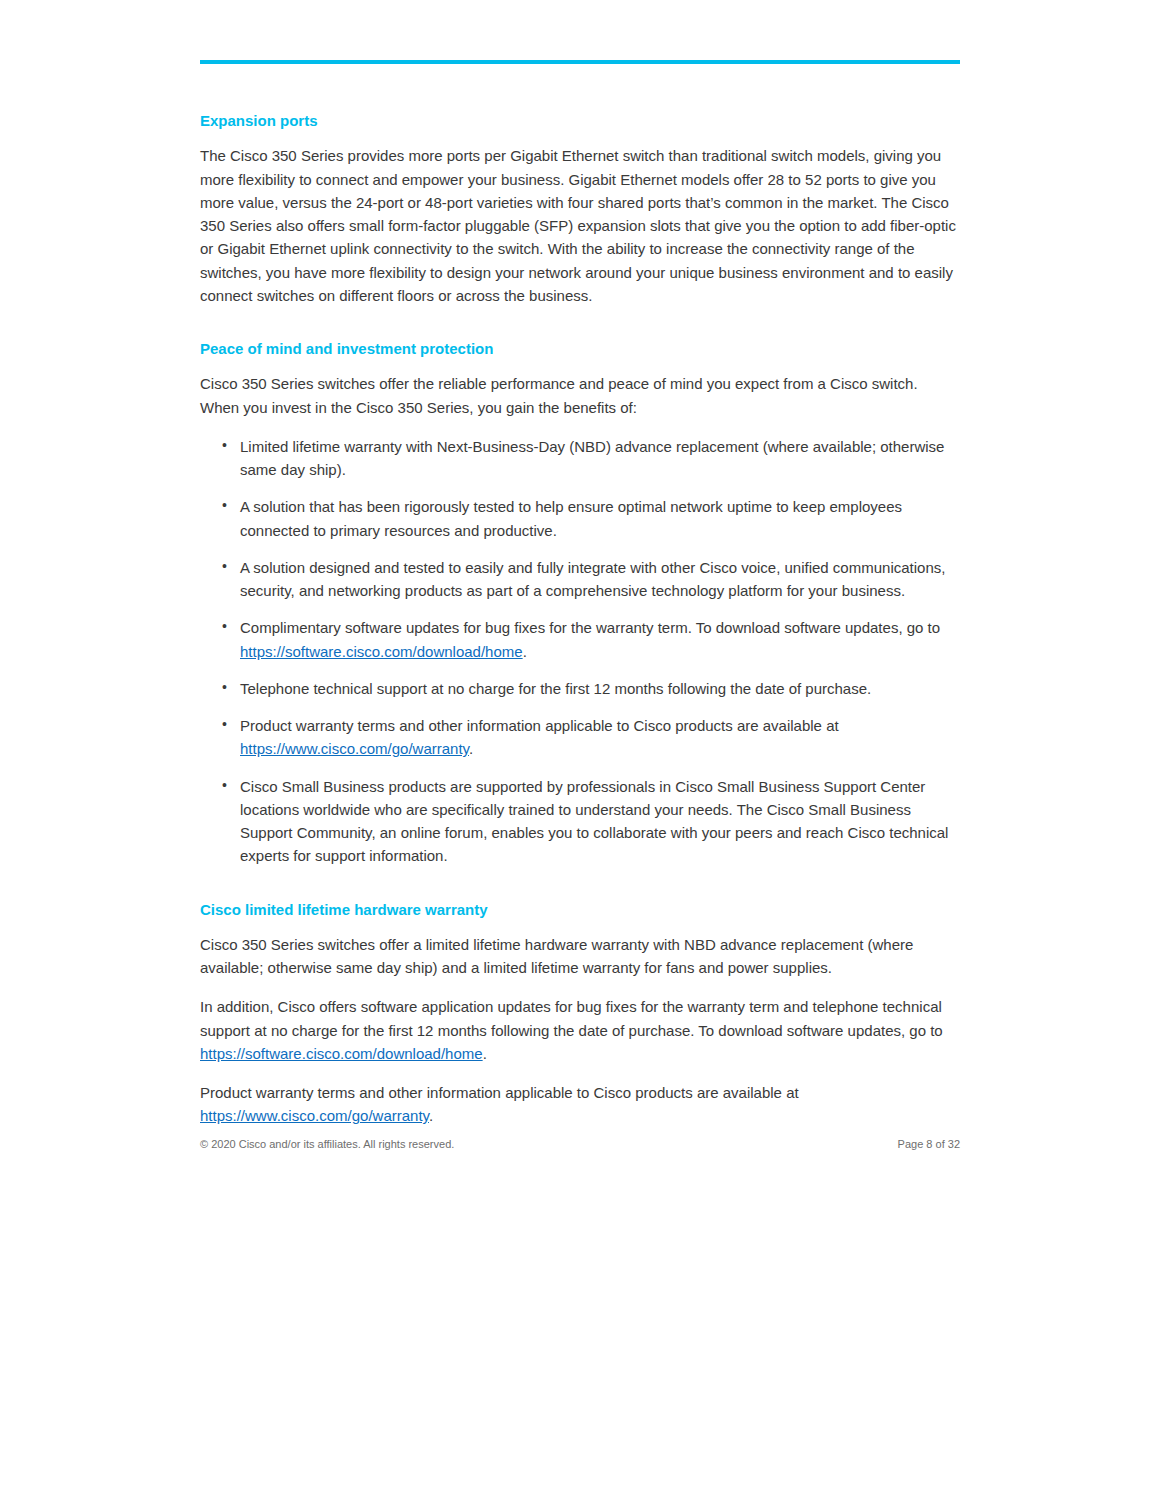Expansion ports
The Cisco 350 Series provides more ports per Gigabit Ethernet switch than traditional switch models, giving you more flexibility to connect and empower your business. Gigabit Ethernet models offer 28 to 52 ports to give you more value, versus the 24-port or 48-port varieties with four shared ports that’s common in the market. The Cisco 350 Series also offers small form-factor pluggable (SFP) expansion slots that give you the option to add fiber-optic or Gigabit Ethernet uplink connectivity to the switch. With the ability to increase the connectivity range of the switches, you have more flexibility to design your network around your unique business environment and to easily connect switches on different floors or across the business.
Peace of mind and investment protection
Cisco 350 Series switches offer the reliable performance and peace of mind you expect from a Cisco switch. When you invest in the Cisco 350 Series, you gain the benefits of:
Limited lifetime warranty with Next-Business-Day (NBD) advance replacement (where available; otherwise same day ship).
A solution that has been rigorously tested to help ensure optimal network uptime to keep employees connected to primary resources and productive.
A solution designed and tested to easily and fully integrate with other Cisco voice, unified communications, security, and networking products as part of a comprehensive technology platform for your business.
Complimentary software updates for bug fixes for the warranty term. To download software updates, go to https://software.cisco.com/download/home.
Telephone technical support at no charge for the first 12 months following the date of purchase.
Product warranty terms and other information applicable to Cisco products are available at https://www.cisco.com/go/warranty.
Cisco Small Business products are supported by professionals in Cisco Small Business Support Center locations worldwide who are specifically trained to understand your needs. The Cisco Small Business Support Community, an online forum, enables you to collaborate with your peers and reach Cisco technical experts for support information.
Cisco limited lifetime hardware warranty
Cisco 350 Series switches offer a limited lifetime hardware warranty with NBD advance replacement (where available; otherwise same day ship) and a limited lifetime warranty for fans and power supplies.
In addition, Cisco offers software application updates for bug fixes for the warranty term and telephone technical support at no charge for the first 12 months following the date of purchase. To download software updates, go to https://software.cisco.com/download/home.
Product warranty terms and other information applicable to Cisco products are available at https://www.cisco.com/go/warranty.
© 2020 Cisco and/or its affiliates. All rights reserved. Page 8 of 32